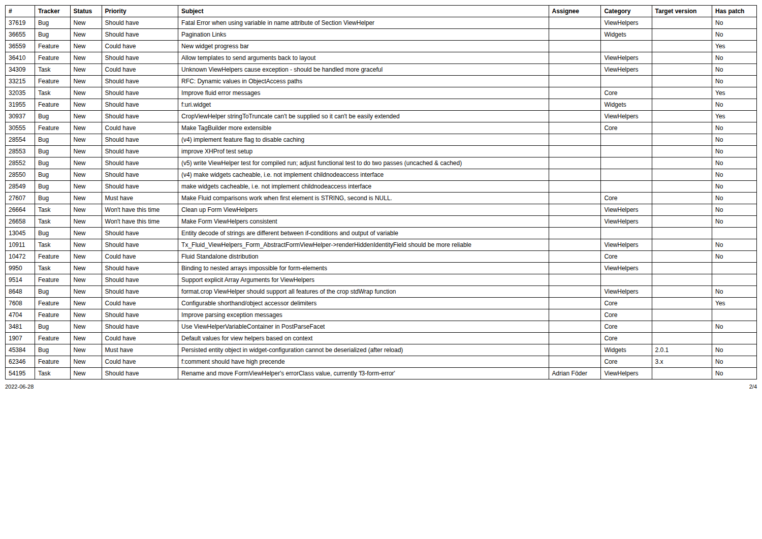| # | Tracker | Status | Priority | Subject | Assignee | Category | Target version | Has patch |
| --- | --- | --- | --- | --- | --- | --- | --- | --- |
| 37619 | Bug | New | Should have | Fatal Error when using variable in name attribute of Section ViewHelper | | ViewHelpers | | No |
| 36655 | Bug | New | Should have | Pagination Links | | Widgets | | No |
| 36559 | Feature | New | Could have | New widget progress bar | | | | Yes |
| 36410 | Feature | New | Should have | Allow templates to send arguments back to layout | | ViewHelpers | | No |
| 34309 | Task | New | Could have | Unknown ViewHelpers cause exception - should be handled more graceful | | ViewHelpers | | No |
| 33215 | Feature | New | Should have | RFC: Dynamic values in ObjectAccess paths | | | | No |
| 32035 | Task | New | Should have | Improve fluid error messages | | Core | | Yes |
| 31955 | Feature | New | Should have | f:uri.widget | | Widgets | | No |
| 30937 | Bug | New | Should have | CropViewHelper stringToTruncate can't be supplied so it can't be easily extended | | ViewHelpers | | Yes |
| 30555 | Feature | New | Could have | Make TagBuilder more extensible | | Core | | No |
| 28554 | Bug | New | Should have | (v4) implement feature flag to disable caching | | | | No |
| 28553 | Bug | New | Should have | improve XHProf test setup | | | | No |
| 28552 | Bug | New | Should have | (v5) write ViewHelper test for compiled run; adjust functional test to do two passes (uncached & cached) | | | | No |
| 28550 | Bug | New | Should have | (v4) make widgets cacheable, i.e. not implement childnodeaccess interface | | | | No |
| 28549 | Bug | New | Should have | make widgets cacheable, i.e. not implement childnodeaccess interface | | | | No |
| 27607 | Bug | New | Must have | Make Fluid comparisons work when first element is STRING, second is NULL. | | Core | | No |
| 26664 | Task | New | Won't have this time | Clean up Form ViewHelpers | | ViewHelpers | | No |
| 26658 | Task | New | Won't have this time | Make Form ViewHelpers consistent | | ViewHelpers | | No |
| 13045 | Bug | New | Should have | Entity decode of strings are different between if-conditions and output of variable | | | | |
| 10911 | Task | New | Should have | Tx_Fluid_ViewHelpers_Form_AbstractFormViewHelper->renderHiddenIdentityField should be more reliable | | ViewHelpers | | No |
| 10472 | Feature | New | Could have | Fluid Standalone distribution | | Core | | No |
| 9950 | Task | New | Should have | Binding to nested arrays impossible for form-elements | | ViewHelpers | | |
| 9514 | Feature | New | Should have | Support explicit Array Arguments for ViewHelpers | | | | |
| 8648 | Bug | New | Should have | format.crop ViewHelper should support all features of the crop stdWrap function | | ViewHelpers | | No |
| 7608 | Feature | New | Could have | Configurable shorthand/object accessor delimiters | | Core | | Yes |
| 4704 | Feature | New | Should have | Improve parsing exception messages | | Core | | |
| 3481 | Bug | New | Should have | Use ViewHelperVariableContainer in PostParseFacet | | Core | | No |
| 1907 | Feature | New | Could have | Default values for view helpers based on context | | Core | | |
| 45384 | Bug | New | Must have | Persisted entity object in widget-configuration cannot be deserialized (after reload) | | Widgets | 2.0.1 | No |
| 62346 | Feature | New | Could have | f:comment should have high precende | | Core | 3.x | No |
| 54195 | Task | New | Should have | Rename and move FormViewHelper's errorClass value, currently 'f3-form-error' | Adrian Föder | ViewHelpers | | No |
2022-06-28 2/4